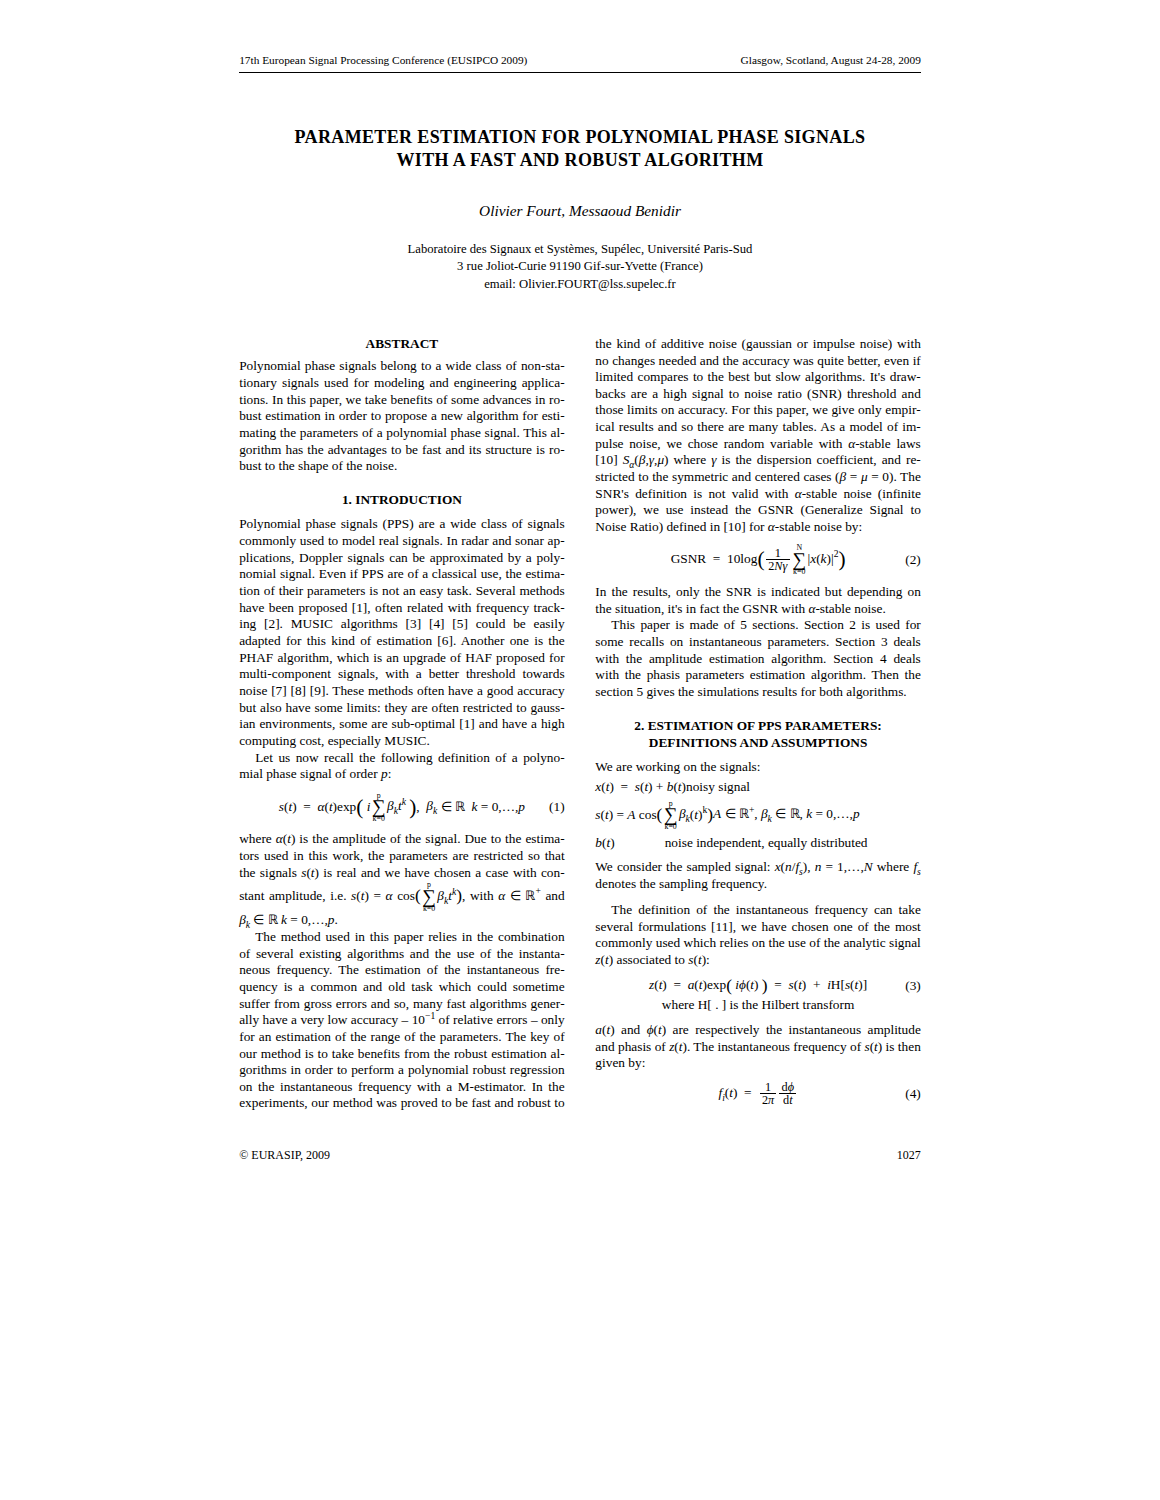17th European Signal Processing Conference (EUSIPCO 2009) Glasgow, Scotland, August 24-28, 2009
PARAMETER ESTIMATION FOR POLYNOMIAL PHASE SIGNALS
WITH A FAST AND ROBUST ALGORITHM
Olivier Fourt, Messaoud Benidir
Laboratoire des Signaux et Systèmes, Supélec, Université Paris-Sud
3 rue Joliot-Curie 91190 Gif-sur-Yvette (France)
email: Olivier.FOURT@lss.supelec.fr
ABSTRACT
Polynomial phase signals belong to a wide class of non-stationary signals used for modeling and engineering applications. In this paper, we take benefits of some advances in robust estimation in order to propose a new algorithm for estimating the parameters of a polynomial phase signal. This algorithm has the advantages to be fast and its structure is robust to the shape of the noise.
1. INTRODUCTION
Polynomial phase signals (PPS) are a wide class of signals commonly used to model real signals. In radar and sonar applications, Doppler signals can be approximated by a polynomial signal. Even if PPS are of a classical use, the estimation of their parameters is not an easy task. Several methods have been proposed [1], often related with frequency tracking [2]. MUSIC algorithms [3] [4] [5] could be easily adapted for this kind of estimation [6]. Another one is the PHAF algorithm, which is an upgrade of HAF proposed for multi-component signals, with a better threshold towards noise [7] [8] [9]. These methods often have a good accuracy but also have some limits: they are often restricted to gaussian environments, some are sub-optimal [1] and have a high computing cost, especially MUSIC.
Let us now recall the following definition of a polynomial phase signal of order p:
s(t) = α(t)exp( ip∑k=0 βktk ), βk ∈ ℝ k = 0,…,p (1)
where α(t) is the amplitude of the signal. Due to the estimators used in this work, the parameters are restricted so that the signals s(t) is real and we have chosen a case with constant amplitude, i.e. s(t) = α cos(p∑k=0 βktk), with α ∈ ℝ+ and βk ∈ ℝ k = 0,…,p.
The method used in this paper relies in the combination of several existing algorithms and the use of the instantaneous frequency. The estimation of the instantaneous frequency is a common and old task which could sometime suffer from gross errors and so, many fast algorithms generally have a very low accuracy – 10−1 of relative errors – only for an estimation of the range of the parameters. The key of our method is to take benefits from the robust estimation algorithms in order to perform a polynomial robust regression on the instantaneous frequency with a M-estimator. In the experiments, our method was proved to be fast and robust to the kind of additive noise (gaussian or impulse noise) with no changes needed and the accuracy was quite better, even if limited compares to the best but slow algorithms. It's drawbacks are a high signal to noise ratio (SNR) threshold and those limits on accuracy. For this paper, we give only empirical results and so there are many tables. As a model of impulse noise, we chose random variable with α-stable laws [10] Sα(β,γ,μ) where γ is the dispersion coefficient, and restricted to the symmetric and centered cases (β = μ = 0). The SNR's definition is not valid with α-stable noise (infinite power), we use instead the GSNR (Generalize Signal to Noise Ratio) defined in [10] for α-stable noise by:
GSNR = 10log(12Nγ N∑k=0|x(k)|2) (2)
In the results, only the SNR is indicated but depending on the situation, it's in fact the GSNR with α-stable noise.
This paper is made of 5 sections. Section 2 is used for some recalls on instantaneous parameters. Section 3 deals with the amplitude estimation algorithm. Section 4 deals with the phasis parameters estimation algorithm. Then the section 5 gives the simulations results for both algorithms.
2. ESTIMATION OF PPS PARAMETERS:
DEFINITIONS AND ASSUMPTIONS
We are working on the signals:
x(t) = s(t) + b(t) noisy signal
s(t) = A cos(p∑k=0 βk(t)k) A ∈ ℝ+, βk ∈ ℝ, k = 0,…,p
b(t) noise independent, equally distributed
We consider the sampled signal: x(n/fs), n = 1,…,N where fs denotes the sampling frequency.
The definition of the instantaneous frequency can take several formulations [11], we have chosen one of the most commonly used which relies on the use of the analytic signal z(t) associated to s(t):
z(t) = a(t)exp( iϕ(t) ) = s(t) + i H[s(t)] (3)
where H[ . ] is the Hilbert transform
a(t) and ϕ(t) are respectively the instantaneous amplitude and phasis of z(t). The instantaneous frequency of s(t) is then given by:
fi(t) = 12π dϕ dt (4)
© EURASIP, 2009 1027